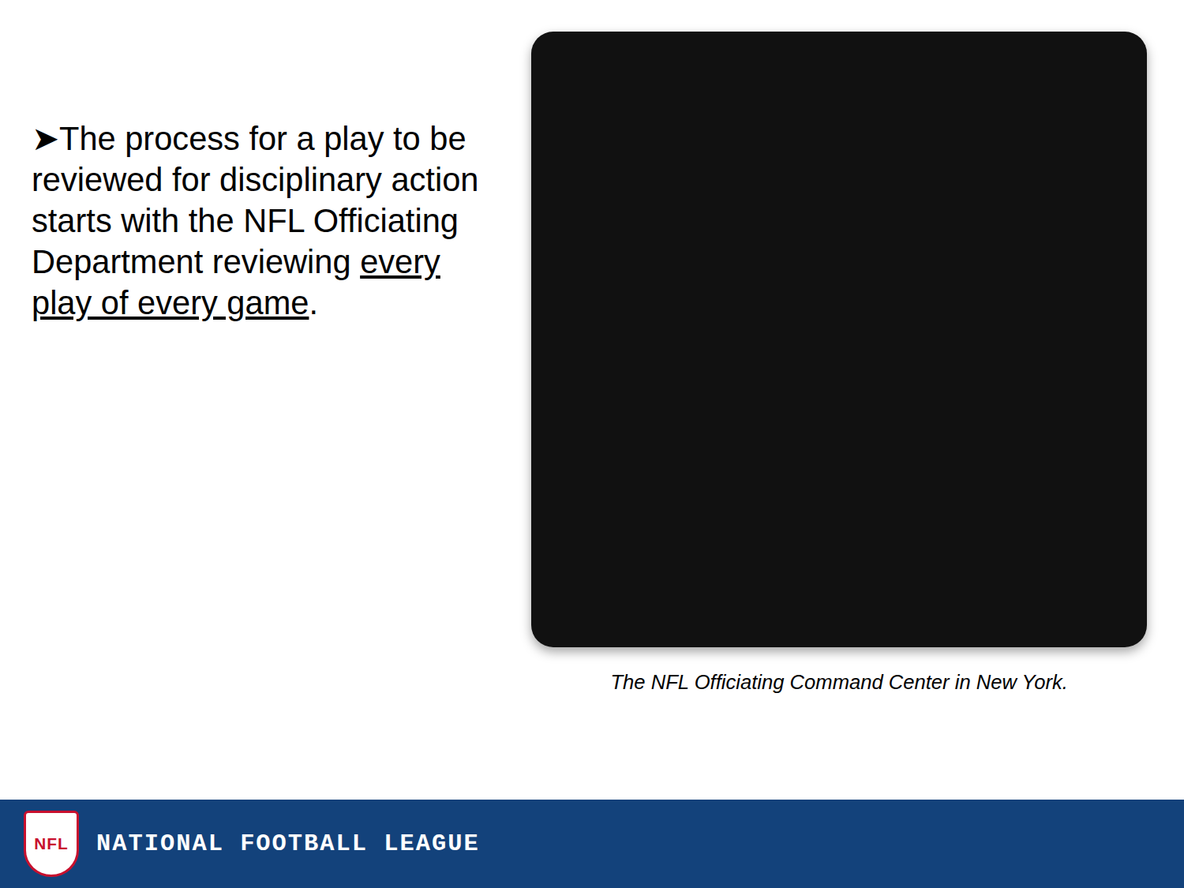➤The process for a play to be reviewed for disciplinary action starts with the NFL Officiating Department reviewing every play of every game.
The NFL Officiating Command Center in New York.
NFL
NATIONAL FOOTBALL LEAGUE